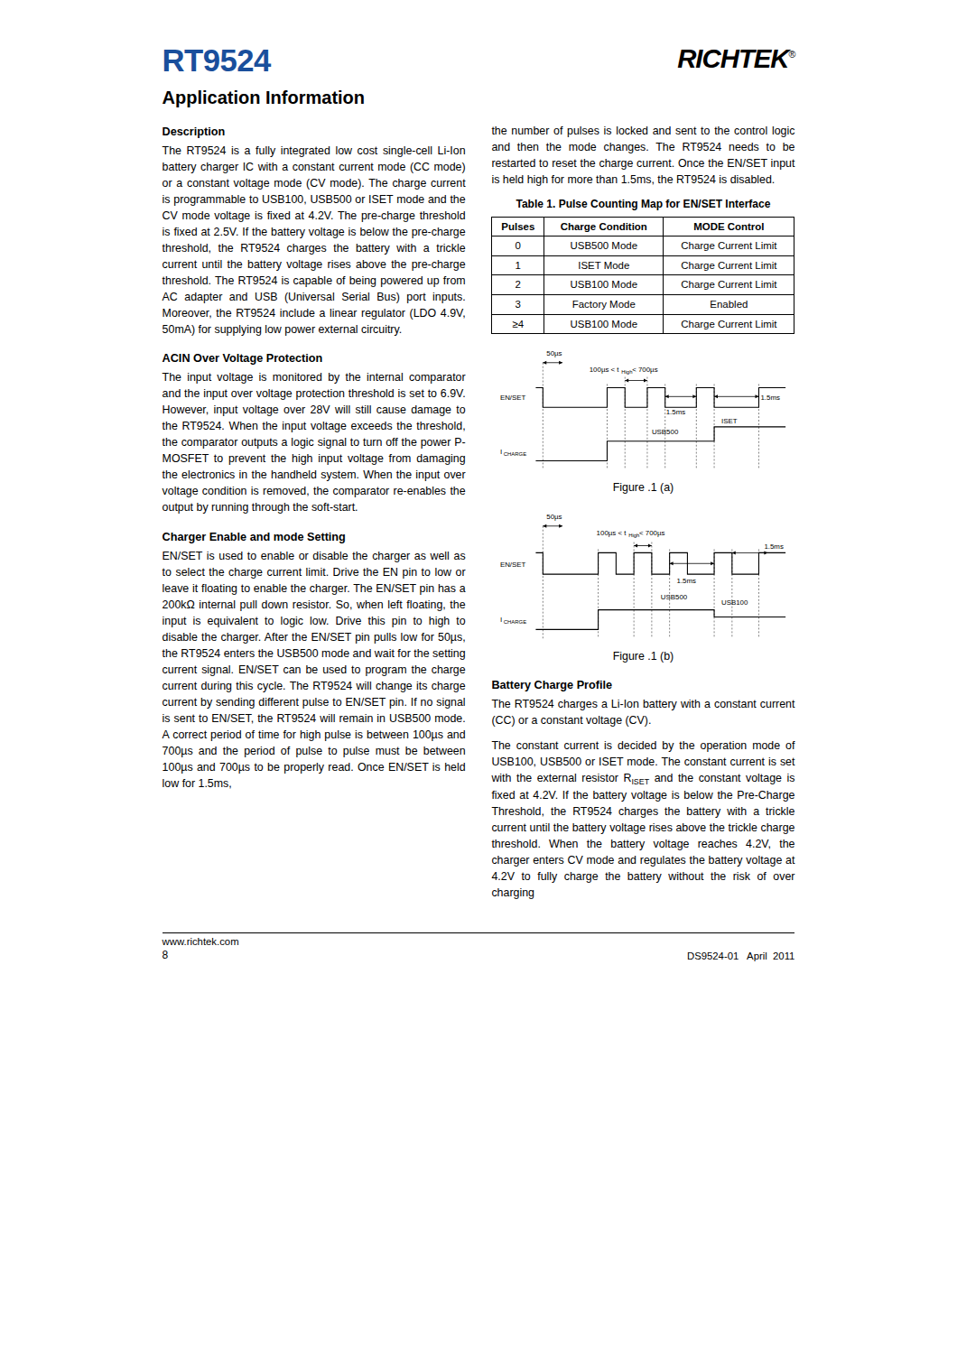RT9524
RICHTEK®
Application Information
Description
The RT9524 is a fully integrated low cost single-cell Li-Ion battery charger IC with a constant current mode (CC mode) or a constant voltage mode (CV mode). The charge current is programmable to USB100, USB500 or ISET mode and the CV mode voltage is fixed at 4.2V. The pre-charge threshold is fixed at 2.5V. If the battery voltage is below the pre-charge threshold, the RT9524 charges the battery with a trickle current until the battery voltage rises above the pre-charge threshold. The RT9524 is capable of being powered up from AC adapter and USB (Universal Serial Bus) port inputs. Moreover, the RT9524 include a linear regulator (LDO 4.9V, 50mA) for supplying low power external circuitry.
ACIN Over Voltage Protection
The input voltage is monitored by the internal comparator and the input over voltage protection threshold is set to 6.9V. However, input voltage over 28V will still cause damage to the RT9524. When the input voltage exceeds the threshold, the comparator outputs a logic signal to turn off the power P-MOSFET to prevent the high input voltage from damaging the electronics in the handheld system. When the input over voltage condition is removed, the comparator re-enables the output by running through the soft-start.
Charger Enable and mode Setting
EN/SET is used to enable or disable the charger as well as to select the charge current limit. Drive the EN pin to low or leave it floating to enable the charger. The EN/SET pin has a 200kΩ internal pull down resistor. So, when left floating, the input is equivalent to logic low. Drive this pin to high to disable the charger. After the EN/SET pin pulls low for 50µs, the RT9524 enters the USB500 mode and wait for the setting current signal. EN/SET can be used to program the charge current during this cycle. The RT9524 will change its charge current by sending different pulse to EN/SET pin. If no signal is sent to EN/SET, the RT9524 will remain in USB500 mode. A correct period of time for high pulse is between 100µs and 700µs and the period of pulse to pulse must be between 100µs and 700µs to be properly read. Once EN/SET is held low for 1.5ms,
the number of pulses is locked and sent to the control logic and then the mode changes. The RT9524 needs to be restarted to reset the charge current. Once the EN/SET input is held high for more than 1.5ms, the RT9524 is disabled.
Table 1. Pulse Counting Map for EN/SET Interface
| Pulses | Charge Condition | MODE Control |
| --- | --- | --- |
| 0 | USB500 Mode | Charge Current Limit |
| 1 | ISET Mode | Charge Current Limit |
| 2 | USB100 Mode | Charge Current Limit |
| 3 | Factory Mode | Enabled |
| ≥4 | USB100 Mode | Charge Current Limit |
50µs 100µs < t High < 700µs EN/SET 1.5ms 1.5ms ISET USB500 I CHARGE
Figure .1 (a)
50µs 100µs < t High < 700µs EN/SET 1.5ms 1.5ms USB500 USB100 I CHARGE
Figure .1 (b)
Battery Charge Profile
The RT9524 charges a Li-Ion battery with a constant current (CC) or a constant voltage (CV).
The constant current is decided by the operation mode of USB100, USB500 or ISET mode. The constant current is set with the external resistor RISET and the constant voltage is fixed at 4.2V. If the battery voltage is below the Pre-Charge Threshold, the RT9524 charges the battery with a trickle current until the battery voltage rises above the trickle charge threshold. When the battery voltage reaches 4.2V, the charger enters CV mode and regulates the battery voltage at 4.2V to fully charge the battery without the risk of over charging
www.richtek.com
8
DS9524-01 April 2011